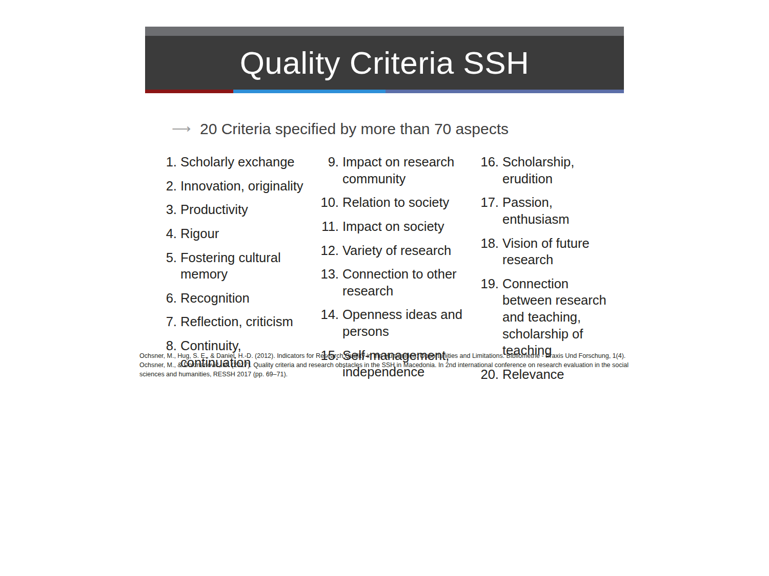Quality Criteria SSH
⟶20 Criteria specified by more than 70 aspects
Scholarly exchange
Innovation, originality
Productivity
Rigour
Fostering cultural memory
Recognition
Reflection, criticism
Continuity, continuation
Impact on research community
Relation to society
Impact on society
Variety of research
Connection to other research
Openness ideas and persons
Self-management, independence
Scholarship, erudition
Passion, enthusiasm
Vision of future research
Connection between research and teaching, scholarship of teaching
Relevance
Ochsner, M., Hug, S. E., & Daniel, H.-D. (2012). Indicators for Research Quality in the Humanities: Opportunities and Limitations. Bibliometrie - Praxis Und Forschung, 1(4).
Ochsner, M., & Dokmanović, M. (2017). Quality criteria and research obstacles in the SSH in Macedonia. In 2nd international conference on research evaluation in the social sciences and humanities, RESSH 2017 (pp. 69–71).